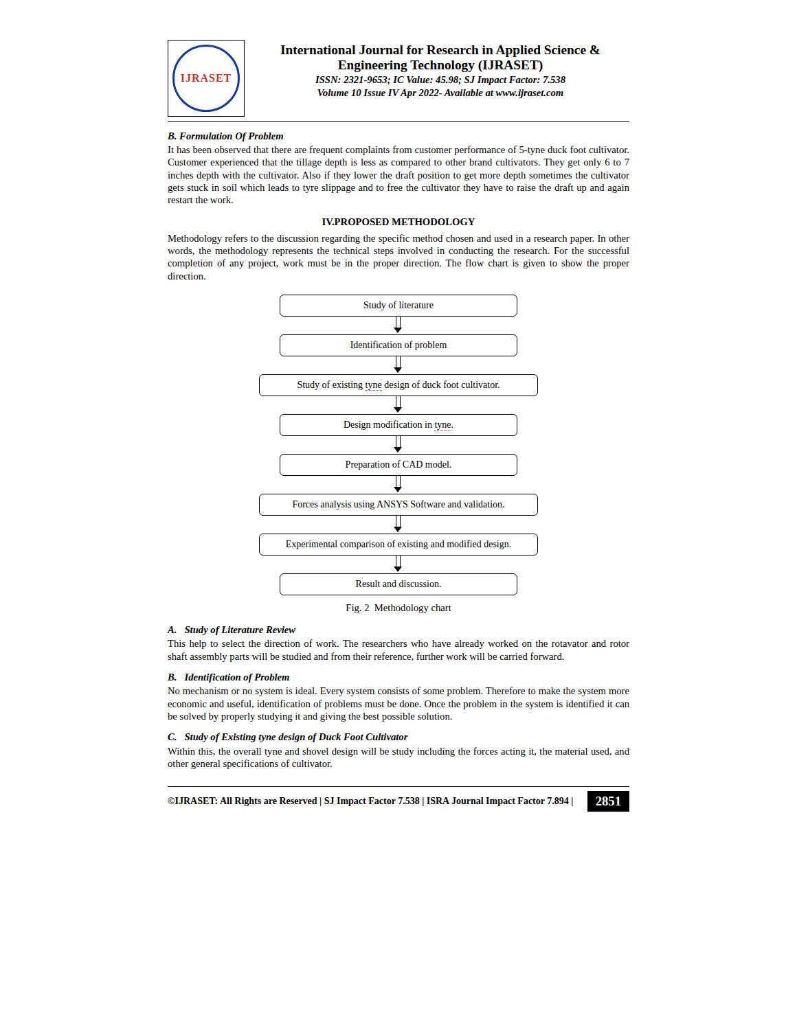IJRASET
International Journal for Research in Applied Science & Engineering Technology (IJRASET)
ISSN: 2321-9653; IC Value: 45.98; SJ Impact Factor: 7.538
Volume 10 Issue IV Apr 2022- Available at www.ijraset.com
B. Formulation Of Problem
It has been observed that there are frequent complaints from customer performance of 5-tyne duck foot cultivator. Customer experienced that the tillage depth is less as compared to other brand cultivators. They get only 6 to 7 inches depth with the cultivator. Also if they lower the draft position to get more depth sometimes the cultivator gets stuck in soil which leads to tyre slippage and to free the cultivator they have to raise the draft up and again restart the work.
IV.PROPOSED METHODOLOGY
Methodology refers to the discussion regarding the specific method chosen and used in a research paper. In other words, the methodology represents the technical steps involved in conducting the research. For the successful completion of any project, work must be in the proper direction. The flow chart is given to show the proper direction.
Study of literature
Identification of problem
Study of existing tyne design of duck foot cultivator.
Design modification in tyne.
Preparation of CAD model.
Forces analysis using ANSYS Software and validation.
Experimental comparison of existing and modified design.
Result and discussion.
Fig. 2 Methodology chart
A. Study of Literature Review
This help to select the direction of work. The researchers who have already worked on the rotavator and rotor shaft assembly parts will be studied and from their reference, further work will be carried forward.
B. Identification of Problem
No mechanism or no system is ideal. Every system consists of some problem. Therefore to make the system more economic and useful, identification of problems must be done. Once the problem in the system is identified it can be solved by properly studying it and giving the best possible solution.
C. Study of Existing tyne design of Duck Foot Cultivator
Within this, the overall tyne and shovel design will be study including the forces acting it, the material used, and other general specifications of cultivator.
©IJRASET: All Rights are Reserved | SJ Impact Factor 7.538 | ISRA Journal Impact Factor 7.894 |
2851